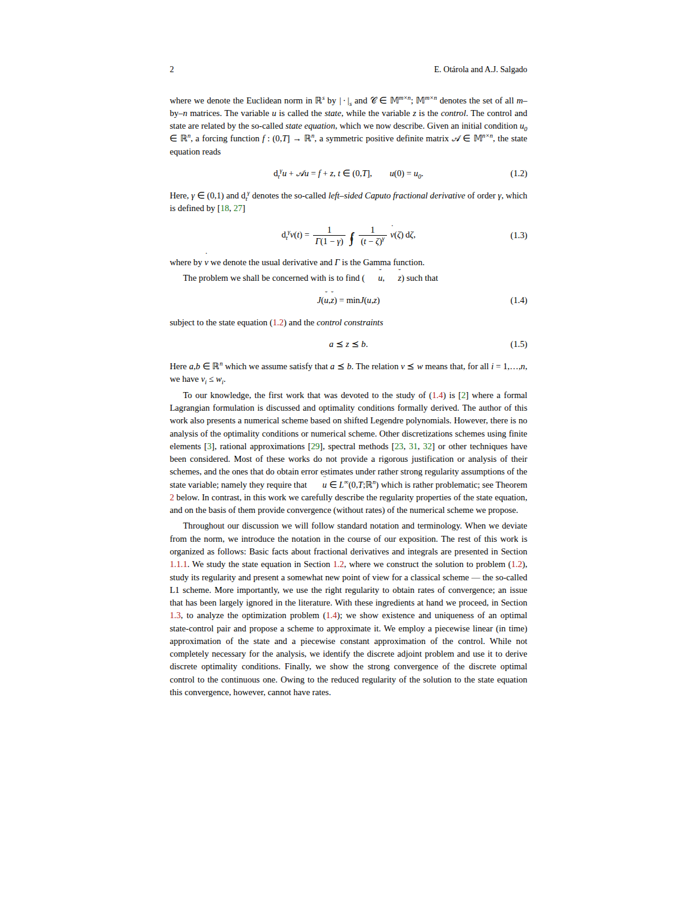2 E. Otárola and A.J. Salgado
where we denote the Euclidean norm in ℝs by | · |s and 𝒞 ∈ 𝕄m×n; 𝕄m×n denotes the set of all m–by–n matrices. The variable u is called the state, while the variable z is the control. The control and state are related by the so-called state equation, which we now describe. Given an initial condition u0 ∈ ℝn, a forcing function f : (0,T] → ℝn, a symmetric positive definite matrix 𝒜 ∈ 𝕄n×n, the state equation reads
dtγu + 𝒜u = f + z, t ∈ (0,T],  u(0) = u0. (1.2)
Here, γ ∈ (0,1) and dtγ denotes the so-called left–sided Caputo fractional derivative of order γ, which is defined by [18, 27]
dtγv(t) = 1 Γ(1 − γ) ∫t 0 1(t − ζ)γ v(ζ) dζ, (1.3)
where by v we denote the usual derivative and Γ is the Gamma function.
The problem we shall be concerned with is to find (u,z) such that
J(u,z) = minJ(u,z) (1.4)
subject to the state equation (1.2) and the control constraints
a ⪯ z ⪯ b. (1.5)
Here a,b ∈ ℝn which we assume satisfy that a ⪯ b. The relation v ⪯ w means that, for all i = 1,…,n, we have vi ≤ wi.
To our knowledge, the first work that was devoted to the study of (1.4) is [2] where a formal Lagrangian formulation is discussed and optimality conditions formally derived. The author of this work also presents a numerical scheme based on shifted Legendre polynomials. However, there is no analysis of the optimality conditions or numerical scheme. Other discretizations schemes using finite elements [3], rational approximations [29], spectral methods [23, 31, 32] or other techniques have been considered. Most of these works do not provide a rigorous justification or analysis of their schemes, and the ones that do obtain error estimates under rather strong regularity assumptions of the state variable; namely they require that u ∈ L∞(0,T;ℝn) which is rather problematic; see Theorem 2 below. In contrast, in this work we carefully describe the regularity properties of the state equation, and on the basis of them provide convergence (without rates) of the numerical scheme we propose.
Throughout our discussion we will follow standard notation and terminology. When we deviate from the norm, we introduce the notation in the course of our exposition. The rest of this work is organized as follows: Basic facts about fractional derivatives and integrals are presented in Section 1.1.1. We study the state equation in Section 1.2, where we construct the solution to problem (1.2), study its regularity and present a somewhat new point of view for a classical scheme — the so-called L1 scheme. More importantly, we use the right regularity to obtain rates of convergence; an issue that has been largely ignored in the literature. With these ingredients at hand we proceed, in Section 1.3, to analyze the optimization problem (1.4); we show existence and uniqueness of an optimal state-control pair and propose a scheme to approximate it. We employ a piecewise linear (in time) approximation of the state and a piecewise constant approximation of the control. While not completely necessary for the analysis, we identify the discrete adjoint problem and use it to derive discrete optimality conditions. Finally, we show the strong convergence of the discrete optimal control to the continuous one. Owing to the reduced regularity of the solution to the state equation this convergence, however, cannot have rates.